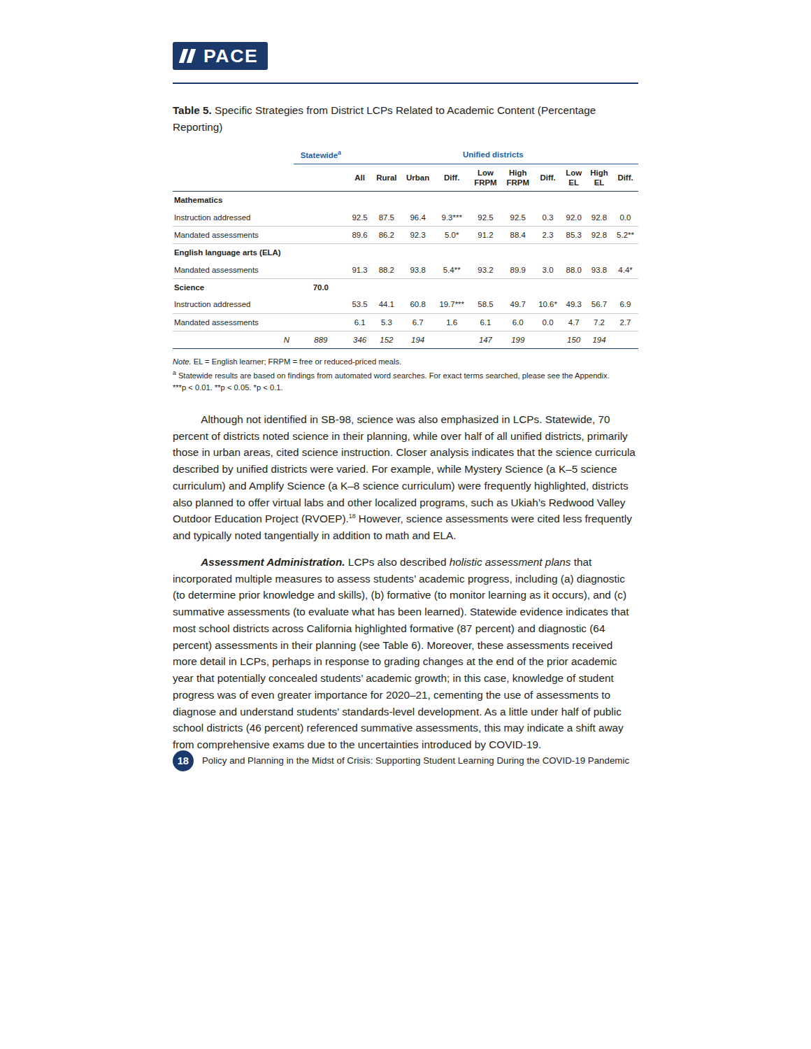PACE
Table 5. Specific Strategies from District LCPs Related to Academic Content (Percentage Reporting)
| | Statewide a | Unified districts |
| --- | --- | --- |
| | | All | Rural | Urban | Diff. | Low FRPM | High FRPM | Diff. | Low EL | High EL | Diff. |
| Mathematics | | | | | | | | | | | |
| Instruction addressed | | 92.5 | 87.5 | 96.4 | 9.3*** | 92.5 | 92.5 | 0.3 | 92.0 | 92.8 | 0.0 |
| Mandated assessments | | 89.6 | 86.2 | 92.3 | 5.0* | 91.2 | 88.4 | 2.3 | 85.3 | 92.8 | 5.2** |
| English language arts (ELA) | | | | | | | | | | | |
| Mandated assessments | | 91.3 | 88.2 | 93.8 | 5.4** | 93.2 | 89.9 | 3.0 | 88.0 | 93.8 | 4.4* |
| Science | 70.0 | | | | | | | | | | |
| Instruction addressed | | 53.5 | 44.1 | 60.8 | 19.7*** | 58.5 | 49.7 | 10.6* | 49.3 | 56.7 | 6.9 |
| Mandated assessments | | 6.1 | 5.3 | 6.7 | 1.6 | 6.1 | 6.0 | 0.0 | 4.7 | 7.2 | 2.7 |
| N | 889 | 346 | 152 | 194 | | 147 | 199 | | 150 | 194 | |
Note. EL = English learner; FRPM = free or reduced-priced meals.
a Statewide results are based on findings from automated word searches. For exact terms searched, please see the Appendix.
***p < 0.01. **p < 0.05. *p < 0.1.
Although not identified in SB-98, science was also emphasized in LCPs. Statewide, 70 percent of districts noted science in their planning, while over half of all unified districts, primarily those in urban areas, cited science instruction. Closer analysis indicates that the science curricula described by unified districts were varied. For example, while Mystery Science (a K–5 science curriculum) and Amplify Science (a K–8 science curriculum) were frequently highlighted, districts also planned to offer virtual labs and other localized programs, such as Ukiah’s Redwood Valley Outdoor Education Project (RVOEP).18 However, science assessments were cited less frequently and typically noted tangentially in addition to math and ELA.
Assessment Administration. LCPs also described holistic assessment plans that incorporated multiple measures to assess students’ academic progress, including (a) diagnostic (to determine prior knowledge and skills), (b) formative (to monitor learning as it occurs), and (c) summative assessments (to evaluate what has been learned). Statewide evidence indicates that most school districts across California highlighted formative (87 percent) and diagnostic (64 percent) assessments in their planning (see Table 6). Moreover, these assessments received more detail in LCPs, perhaps in response to grading changes at the end of the prior academic year that potentially concealed students’ academic growth; in this case, knowledge of student progress was of even greater importance for 2020–21, cementing the use of assessments to diagnose and understand students’ standards-level development. As a little under half of public school districts (46 percent) referenced summative assessments, this may indicate a shift away from comprehensive exams due to the uncertainties introduced by COVID-19.
18 Policy and Planning in the Midst of Crisis: Supporting Student Learning During the COVID-19 Pandemic